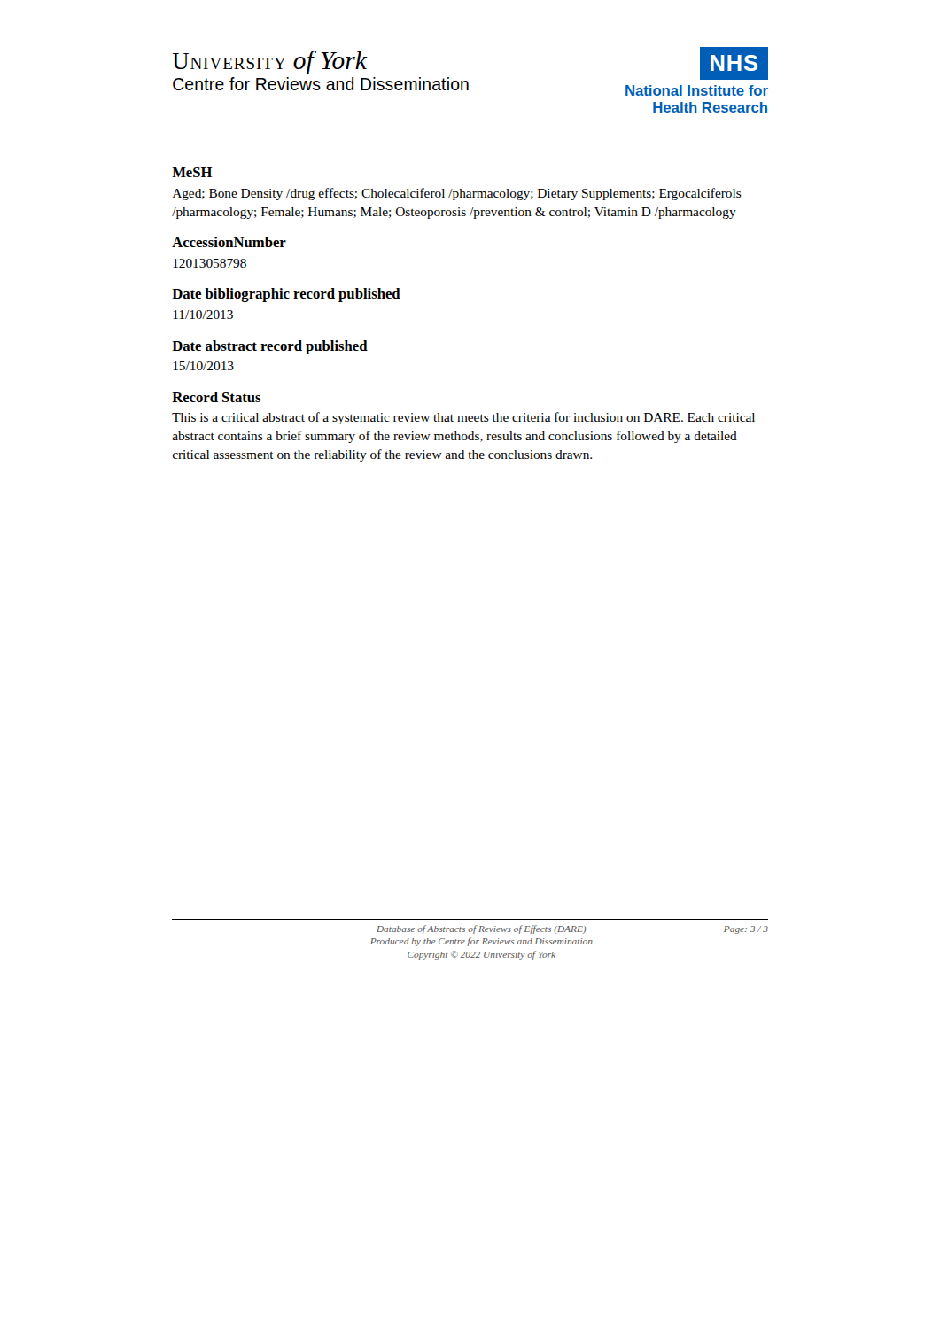University of York
Centre for Reviews and Dissemination
NHS
National Institute for
Health Research
MeSH
Aged; Bone Density /drug effects; Cholecalciferol /pharmacology; Dietary Supplements; Ergocalciferols /pharmacology; Female; Humans; Male; Osteoporosis /prevention & control; Vitamin D /pharmacology
AccessionNumber
12013058798
Date bibliographic record published
11/10/2013
Date abstract record published
15/10/2013
Record Status
This is a critical abstract of a systematic review that meets the criteria for inclusion on DARE. Each critical abstract contains a brief summary of the review methods, results and conclusions followed by a detailed critical assessment on the reliability of the review and the conclusions drawn.
Database of Abstracts of Reviews of Effects (DARE)
Produced by the Centre for Reviews and Dissemination
Copyright © 2022 University of York
Page: 3 / 3